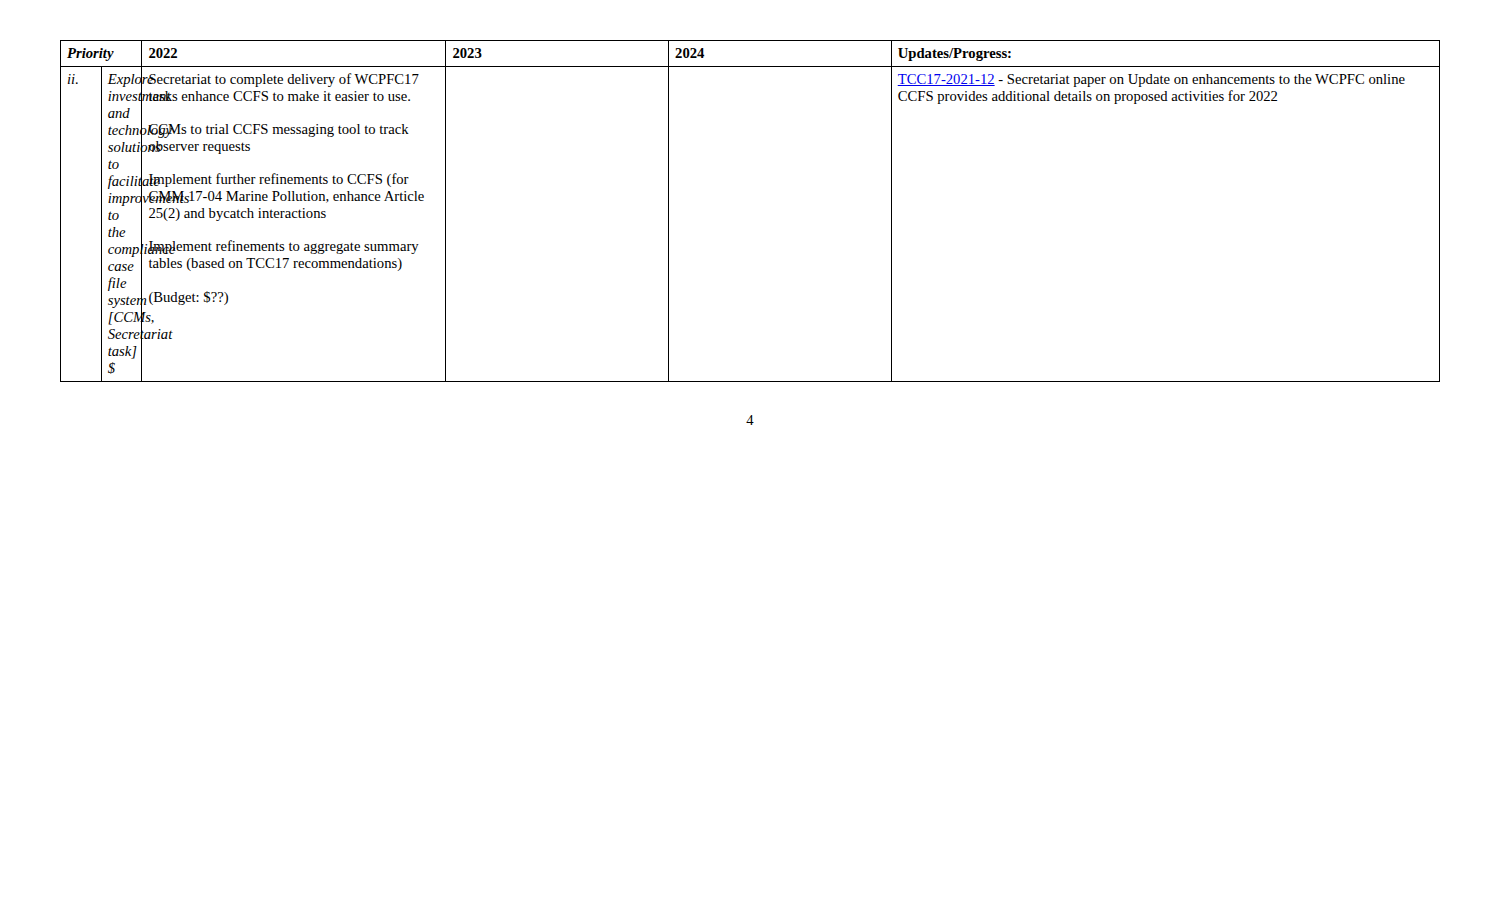| Priority | 2022 | 2023 | 2024 | Updates/Progress: |
| --- | --- | --- | --- | --- |
| ii. | Explore investment and technology solutions to facilitate improvements to the compliance case file system [CCMs, Secretariat task] $ | Secretariat to complete delivery of WCPFC17 tasks enhance CCFS to make it easier to use. CCMs to trial CCFS messaging tool to track observer requests Implement further refinements to CCFS (for CMM 17-04 Marine Pollution, enhance Article 25(2) and bycatch interactions Implement refinements to aggregate summary tables (based on TCC17 recommendations) (Budget: $??) | | | TCC17-2021-12 - Secretariat paper on Update on enhancements to the WCPFC online CCFS provides additional details on proposed activities for 2022 |
4